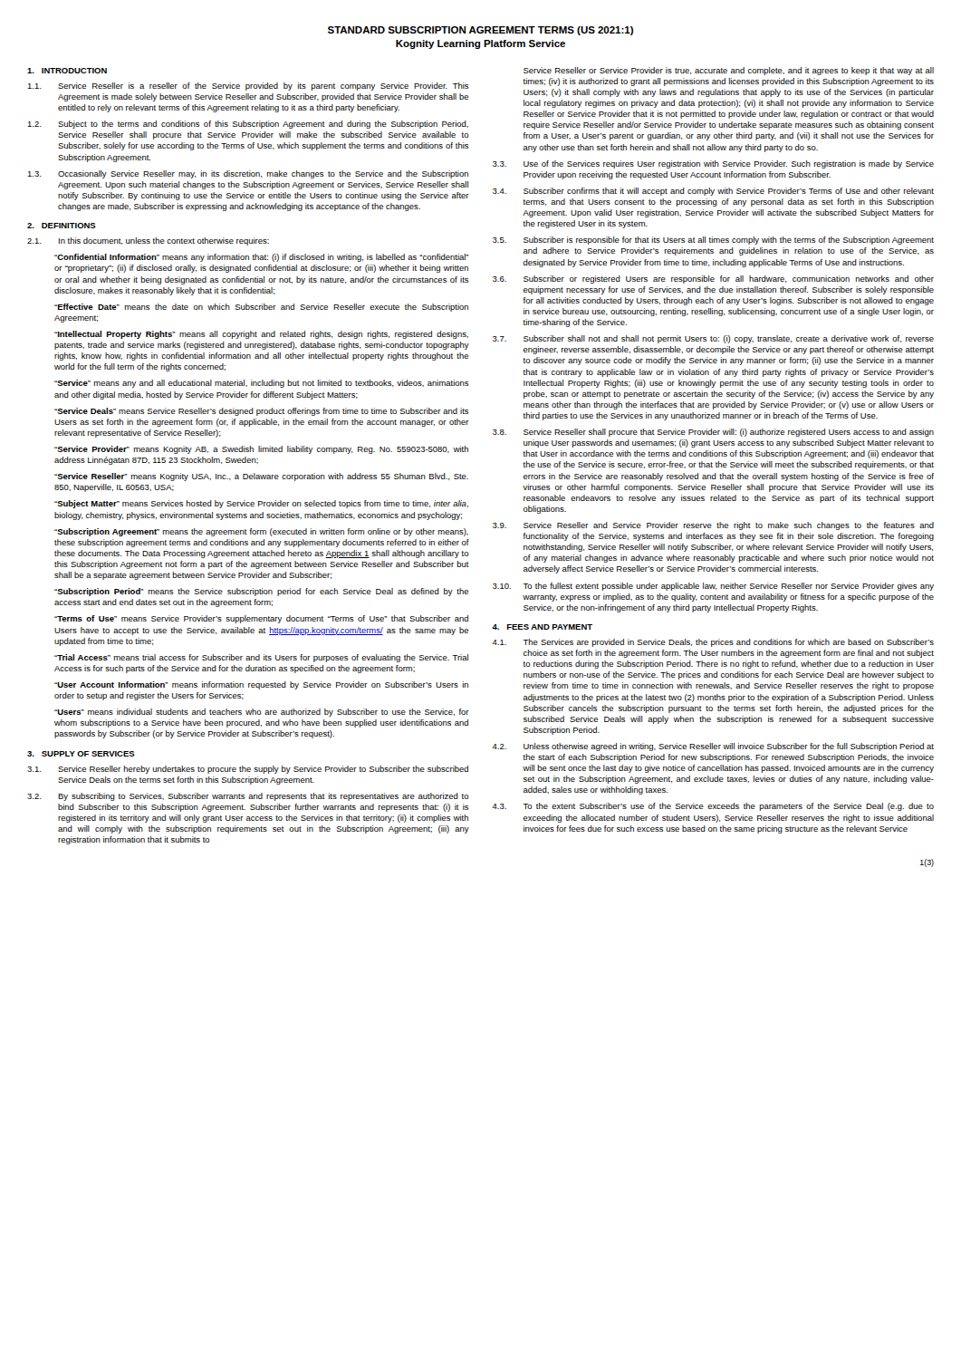STANDARD SUBSCRIPTION AGREEMENT TERMS (US 2021:1)
Kognity Learning Platform Service
1. INTRODUCTION
1.1.
Service Reseller is a reseller of the Service provided by its parent company Service Provider. This Agreement is made solely between Service Reseller and Subscriber, provided that Service Provider shall be entitled to rely on relevant terms of this Agreement relating to it as a third party beneficiary.
1.2.
Subject to the terms and conditions of this Subscription Agreement and during the Subscription Period, Service Reseller shall procure that Service Provider will make the subscribed Service available to Subscriber, solely for use according to the Terms of Use, which supplement the terms and conditions of this Subscription Agreement.
1.3.
Occasionally Service Reseller may, in its discretion, make changes to the Service and the Subscription Agreement. Upon such material changes to the Subscription Agreement or Services, Service Reseller shall notify Subscriber. By continuing to use the Service or entitle the Users to continue using the Service after changes are made, Subscriber is expressing and acknowledging its acceptance of the changes.
2. DEFINITIONS
2.1.
In this document, unless the context otherwise requires:
“Confidential Information” means any information that: (i) if disclosed in writing, is labelled as “confidential” or “proprietary”; (ii) if disclosed orally, is designated confidential at disclosure; or (iii) whether it being written or oral and whether it being designated as confidential or not, by its nature, and/or the circumstances of its disclosure, makes it reasonably likely that it is confidential;
“Effective Date” means the date on which Subscriber and Service Reseller execute the Subscription Agreement;
“Intellectual Property Rights” means all copyright and related rights, design rights, registered designs, patents, trade and service marks (registered and unregistered), database rights, semi-conductor topography rights, know how, rights in confidential information and all other intellectual property rights throughout the world for the full term of the rights concerned;
“Service” means any and all educational material, including but not limited to textbooks, videos, animations and other digital media, hosted by Service Provider for different Subject Matters;
“Service Deals” means Service Reseller’s designed product offerings from time to time to Subscriber and its Users as set forth in the agreement form (or, if applicable, in the email from the account manager, or other relevant representative of Service Reseller);
“Service Provider” means Kognity AB, a Swedish limited liability company, Reg. No. 559023-5080, with address Linnégatan 87D, 115 23 Stockholm, Sweden;
“Service Reseller” means Kognity USA, Inc., a Delaware corporation with address 55 Shuman Blvd., Ste. 850, Naperville, IL 60563, USA;
“Subject Matter” means Services hosted by Service Provider on selected topics from time to time, inter alia, biology, chemistry, physics, environmental systems and societies, mathematics, economics and psychology;
“Subscription Agreement” means the agreement form (executed in written form online or by other means), these subscription agreement terms and conditions and any supplementary documents referred to in either of these documents. The Data Processing Agreement attached hereto as Appendix 1 shall although ancillary to this Subscription Agreement not form a part of the agreement between Service Reseller and Subscriber but shall be a separate agreement between Service Provider and Subscriber;
“Subscription Period” means the Service subscription period for each Service Deal as defined by the access start and end dates set out in the agreement form;
“Terms of Use” means Service Provider’s supplementary document “Terms of Use” that Subscriber and Users have to accept to use the Service, available at https://app.kognity.com/terms/ as the same may be updated from time to time;
“Trial Access” means trial access for Subscriber and its Users for purposes of evaluating the Service. Trial Access is for such parts of the Service and for the duration as specified on the agreement form;
“User Account Information” means information requested by Service Provider on Subscriber’s Users in order to setup and register the Users for Services;
“Users” means individual students and teachers who are authorized by Subscriber to use the Service, for whom subscriptions to a Service have been procured, and who have been supplied user identifications and passwords by Subscriber (or by Service Provider at Subscriber’s request).
3. SUPPLY OF SERVICES
3.1.
Service Reseller hereby undertakes to procure the supply by Service Provider to Subscriber the subscribed Service Deals on the terms set forth in this Subscription Agreement.
3.2.
By subscribing to Services, Subscriber warrants and represents that its representatives are authorized to bind Subscriber to this Subscription Agreement. Subscriber further warrants and represents that: (i) it is registered in its territory and will only grant User access to the Services in that territory; (ii) it complies with and will comply with the subscription requirements set out in the Subscription Agreement; (iii) any registration information that it submits to
Service Reseller or Service Provider is true, accurate and complete, and it agrees to keep it that way at all times; (iv) it is authorized to grant all permissions and licenses provided in this Subscription Agreement to its Users; (v) it shall comply with any laws and regulations that apply to its use of the Services (in particular local regulatory regimes on privacy and data protection); (vi) it shall not provide any information to Service Reseller or Service Provider that it is not permitted to provide under law, regulation or contract or that would require Service Reseller and/or Service Provider to undertake separate measures such as obtaining consent from a User, a User’s parent or guardian, or any other third party, and (vii) it shall not use the Services for any other use than set forth herein and shall not allow any third party to do so.
3.3.
Use of the Services requires User registration with Service Provider. Such registration is made by Service Provider upon receiving the requested User Account Information from Subscriber.
3.4.
Subscriber confirms that it will accept and comply with Service Provider’s Terms of Use and other relevant terms, and that Users consent to the processing of any personal data as set forth in this Subscription Agreement. Upon valid User registration, Service Provider will activate the subscribed Subject Matters for the registered User in its system.
3.5.
Subscriber is responsible for that its Users at all times comply with the terms of the Subscription Agreement and adhere to Service Provider’s requirements and guidelines in relation to use of the Service, as designated by Service Provider from time to time, including applicable Terms of Use and instructions.
3.6.
Subscriber or registered Users are responsible for all hardware, communication networks and other equipment necessary for use of Services, and the due installation thereof. Subscriber is solely responsible for all activities conducted by Users, through each of any User’s logins. Subscriber is not allowed to engage in service bureau use, outsourcing, renting, reselling, sublicensing, concurrent use of a single User login, or time-sharing of the Service.
3.7.
Subscriber shall not and shall not permit Users to: (i) copy, translate, create a derivative work of, reverse engineer, reverse assemble, disassemble, or decompile the Service or any part thereof or otherwise attempt to discover any source code or modify the Service in any manner or form; (ii) use the Service in a manner that is contrary to applicable law or in violation of any third party rights of privacy or Service Provider’s Intellectual Property Rights; (iii) use or knowingly permit the use of any security testing tools in order to probe, scan or attempt to penetrate or ascertain the security of the Service; (iv) access the Service by any means other than through the interfaces that are provided by Service Provider; or (v) use or allow Users or third parties to use the Services in any unauthorized manner or in breach of the Terms of Use.
3.8.
Service Reseller shall procure that Service Provider will: (i) authorize registered Users access to and assign unique User passwords and usernames; (ii) grant Users access to any subscribed Subject Matter relevant to that User in accordance with the terms and conditions of this Subscription Agreement; and (iii) endeavor that the use of the Service is secure, error-free, or that the Service will meet the subscribed requirements, or that errors in the Service are reasonably resolved and that the overall system hosting of the Service is free of viruses or other harmful components. Service Reseller shall procure that Service Provider will use its reasonable endeavors to resolve any issues related to the Service as part of its technical support obligations.
3.9.
Service Reseller and Service Provider reserve the right to make such changes to the features and functionality of the Service, systems and interfaces as they see fit in their sole discretion. The foregoing notwithstanding, Service Reseller will notify Subscriber, or where relevant Service Provider will notify Users, of any material changes in advance where reasonably practicable and where such prior notice would not adversely affect Service Reseller’s or Service Provider’s commercial interests.
3.10.
To the fullest extent possible under applicable law, neither Service Reseller nor Service Provider gives any warranty, express or implied, as to the quality, content and availability or fitness for a specific purpose of the Service, or the non-infringement of any third party Intellectual Property Rights.
4. FEES AND PAYMENT
4.1.
The Services are provided in Service Deals, the prices and conditions for which are based on Subscriber’s choice as set forth in the agreement form. The User numbers in the agreement form are final and not subject to reductions during the Subscription Period. There is no right to refund, whether due to a reduction in User numbers or non-use of the Service. The prices and conditions for each Service Deal are however subject to review from time to time in connection with renewals, and Service Reseller reserves the right to propose adjustments to the prices at the latest two (2) months prior to the expiration of a Subscription Period. Unless Subscriber cancels the subscription pursuant to the terms set forth herein, the adjusted prices for the subscribed Service Deals will apply when the subscription is renewed for a subsequent successive Subscription Period.
4.2.
Unless otherwise agreed in writing, Service Reseller will invoice Subscriber for the full Subscription Period at the start of each Subscription Period for new subscriptions. For renewed Subscription Periods, the invoice will be sent once the last day to give notice of cancellation has passed. Invoiced amounts are in the currency set out in the Subscription Agreement, and exclude taxes, levies or duties of any nature, including value-added, sales use or withholding taxes.
4.3.
To the extent Subscriber’s use of the Service exceeds the parameters of the Service Deal (e.g. due to exceeding the allocated number of student Users), Service Reseller reserves the right to issue additional invoices for fees due for such excess use based on the same pricing structure as the relevant Service
1(3)